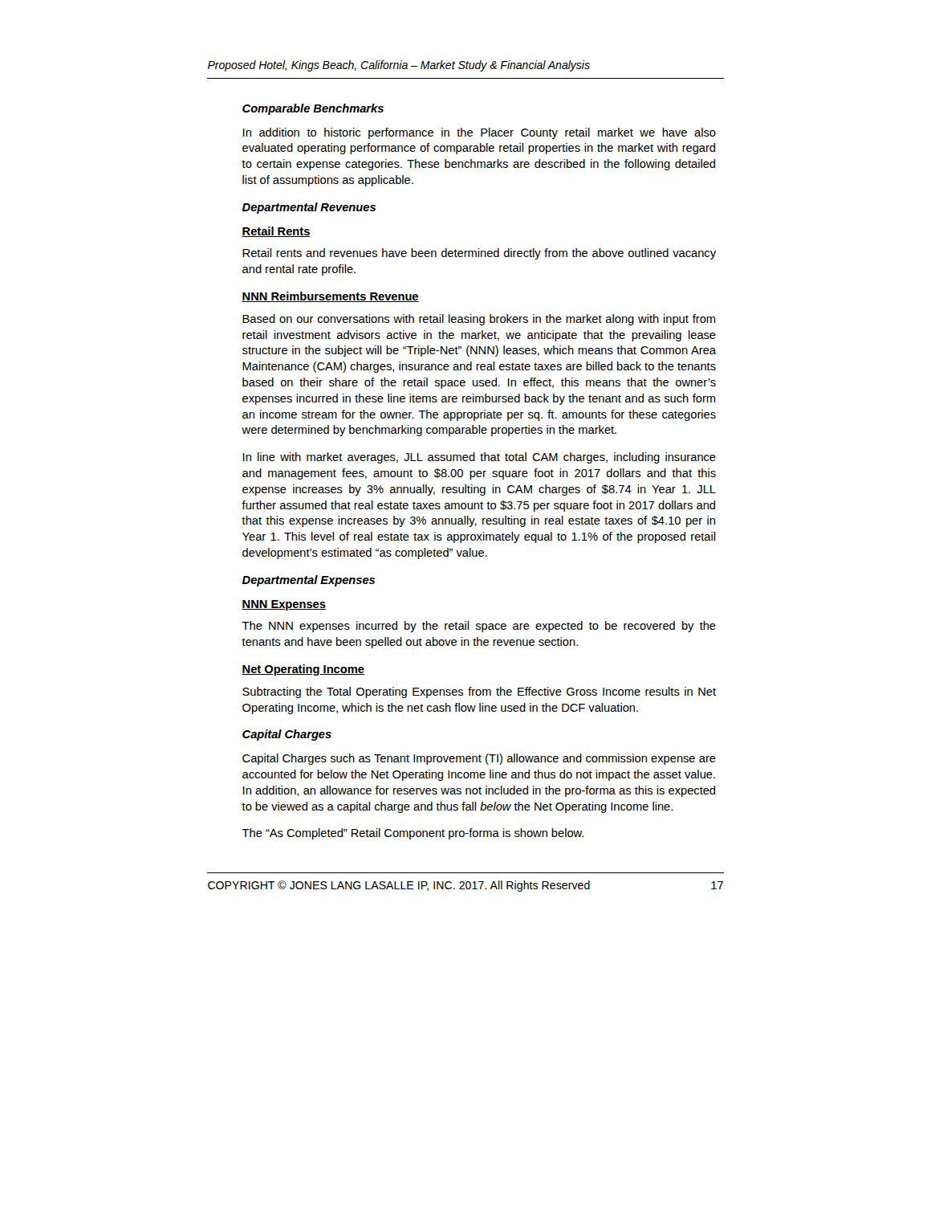Proposed Hotel, Kings Beach, California – Market Study & Financial Analysis
Comparable Benchmarks
In addition to historic performance in the Placer County retail market we have also evaluated operating performance of comparable retail properties in the market with regard to certain expense categories. These benchmarks are described in the following detailed list of assumptions as applicable.
Departmental Revenues
Retail Rents
Retail rents and revenues have been determined directly from the above outlined vacancy and rental rate profile.
NNN Reimbursements Revenue
Based on our conversations with retail leasing brokers in the market along with input from retail investment advisors active in the market, we anticipate that the prevailing lease structure in the subject will be “Triple-Net” (NNN) leases, which means that Common Area Maintenance (CAM) charges, insurance and real estate taxes are billed back to the tenants based on their share of the retail space used. In effect, this means that the owner’s expenses incurred in these line items are reimbursed back by the tenant and as such form an income stream for the owner. The appropriate per sq. ft. amounts for these categories were determined by benchmarking comparable properties in the market.
In line with market averages, JLL assumed that total CAM charges, including insurance and management fees, amount to $8.00 per square foot in 2017 dollars and that this expense increases by 3% annually, resulting in CAM charges of $8.74 in Year 1. JLL further assumed that real estate taxes amount to $3.75 per square foot in 2017 dollars and that this expense increases by 3% annually, resulting in real estate taxes of $4.10 per in Year 1. This level of real estate tax is approximately equal to 1.1% of the proposed retail development’s estimated “as completed” value.
Departmental Expenses
NNN Expenses
The NNN expenses incurred by the retail space are expected to be recovered by the tenants and have been spelled out above in the revenue section.
Net Operating Income
Subtracting the Total Operating Expenses from the Effective Gross Income results in Net Operating Income, which is the net cash flow line used in the DCF valuation.
Capital Charges
Capital Charges such as Tenant Improvement (TI) allowance and commission expense are accounted for below the Net Operating Income line and thus do not impact the asset value. In addition, an allowance for reserves was not included in the pro-forma as this is expected to be viewed as a capital charge and thus fall below the Net Operating Income line.
The “As Completed” Retail Component pro-forma is shown below.
COPYRIGHT © JONES LANG LASALLE IP, INC. 2017. All Rights Reserved 17